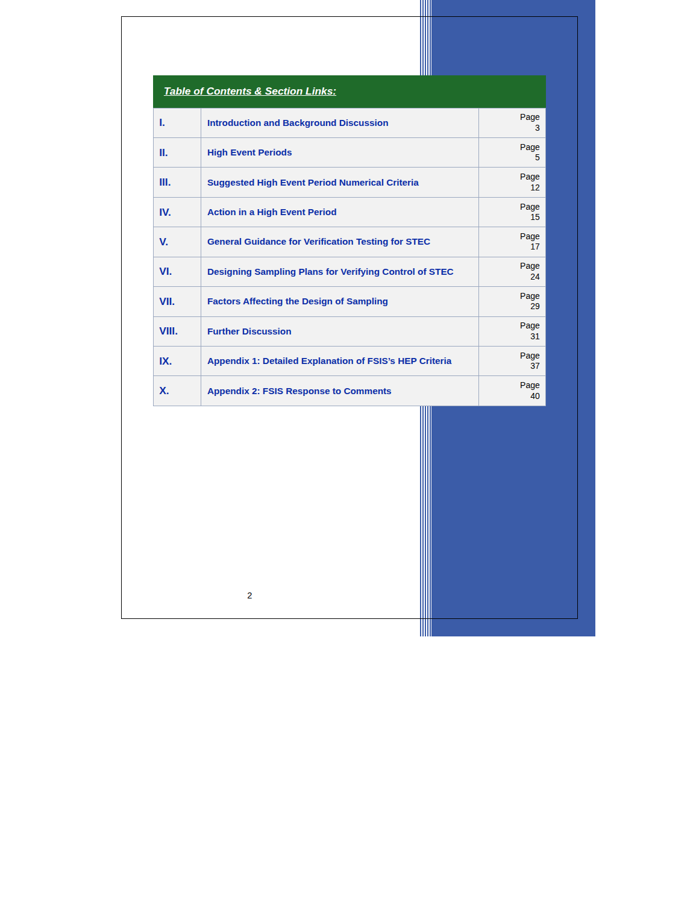Table of Contents & Section Links:
| I. | Introduction and Background Discussion | Page 3 |
| II. | High Event Periods | Page 5 |
| III. | Suggested High Event Period Numerical Criteria | Page 12 |
| IV. | Action in a High Event Period | Page 15 |
| V. | General Guidance for Verification Testing for STEC | Page 17 |
| VI. | Designing Sampling Plans for Verifying Control of STEC | Page 24 |
| VII. | Factors Affecting the Design of Sampling | Page 29 |
| VIII. | Further Discussion | Page 31 |
| IX. | Appendix 1: Detailed Explanation of FSIS’s HEP Criteria | Page 37 |
| X. | Appendix 2: FSIS Response to Comments | Page 40 |
2